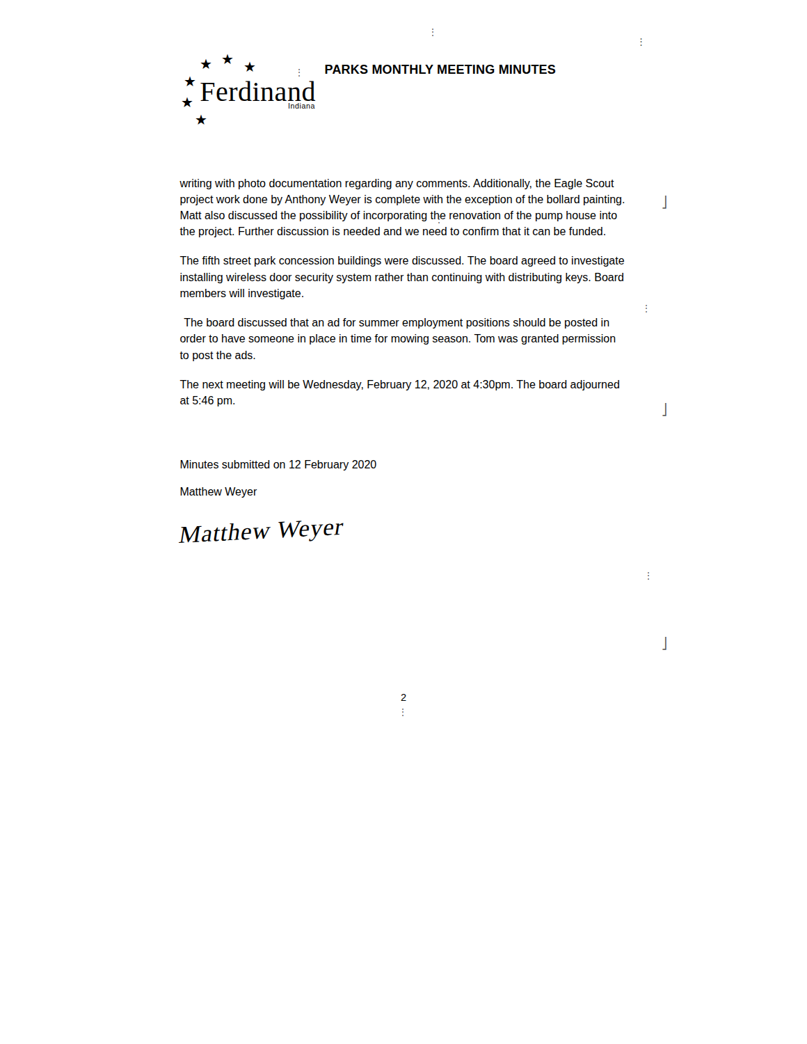⋮ ⋮ ⋮ ⎦ ⋮ ⎦ ⋮ ⎦ ⋮ ⋮
★ ★ ★ ★ ★ ★
Ferdinand
Indiana
PARKS MONTHLY MEETING MINUTES
writing with photo documentation regarding any comments. Additionally, the Eagle Scout project work done by Anthony Weyer is complete with the exception of the bollard painting. Matt also discussed the possibility of incorporating the renovation of the pump house into the project. Further discussion is needed and we need to confirm that it can be funded.
The fifth street park concession buildings were discussed. The board agreed to investigate installing wireless door security system rather than continuing with distributing keys. Board members will investigate.
The board discussed that an ad for summer employment positions should be posted in order to have someone in place in time for mowing season. Tom was granted permission to post the ads.
The next meeting will be Wednesday, February 12, 2020 at 4:30pm. The board adjourned at 5:46 pm.
Minutes submitted on 12 February 2020
Matthew Weyer
Matthew Weyer
2